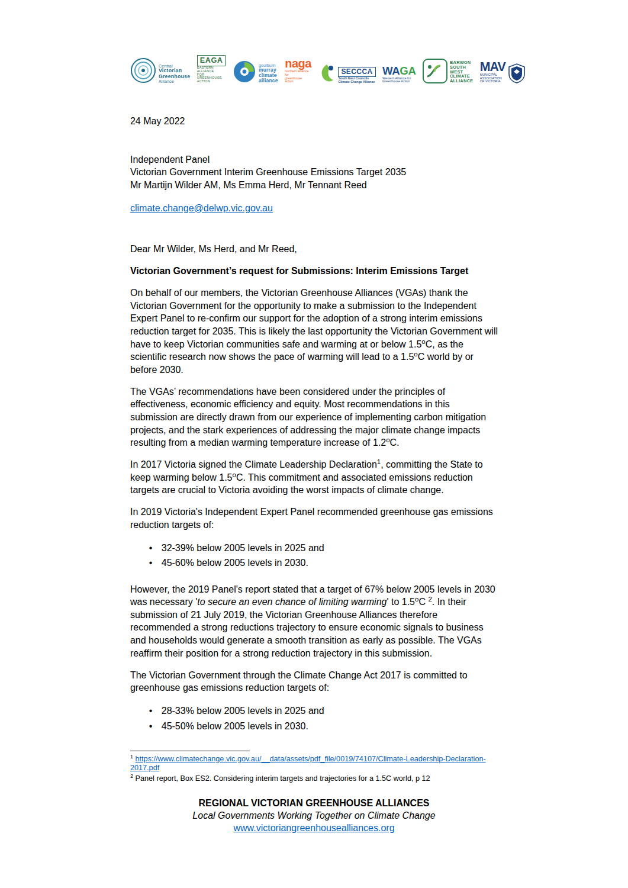Central Victorian Greenhouse Alliance
EAGA
EASTERN ALLIANCE
FOR GREENHOUSE ACTION
goulburn murray climate alliance
naga
northern alliance for
greenhouse action
SECCCA
South East Councils
Climate Change Alliance
WAGA
Western Alliance for
Greenhouse Action
BARWON SOUTH WEST CLIMATE ALLIANCE
MAV
MUNICIPAL ASSOCIATION OF VICTORIA
24 May 2022
Independent Panel
Victorian Government Interim Greenhouse Emissions Target 2035
Mr Martijn Wilder AM, Ms Emma Herd, Mr Tennant Reed
climate.change@delwp.vic.gov.au
Dear Mr Wilder, Ms Herd, and Mr Reed,
Victorian Government’s request for Submissions: Interim Emissions Target
On behalf of our members, the Victorian Greenhouse Alliances (VGAs) thank the Victorian Government for the opportunity to make a submission to the Independent Expert Panel to re-confirm our support for the adoption of a strong interim emissions reduction target for 2035. This is likely the last opportunity the Victorian Government will have to keep Victorian communities safe and warming at or below 1.5oC, as the scientific research now shows the pace of warming will lead to a 1.5oC world by or before 2030.
The VGAs’ recommendations have been considered under the principles of effectiveness, economic efficiency and equity. Most recommendations in this submission are directly drawn from our experience of implementing carbon mitigation projects, and the stark experiences of addressing the major climate change impacts resulting from a median warming temperature increase of 1.2oC.
In 2017 Victoria signed the Climate Leadership Declaration1, committing the State to keep warming below 1.5oC. This commitment and associated emissions reduction targets are crucial to Victoria avoiding the worst impacts of climate change.
In 2019 Victoria's Independent Expert Panel recommended greenhouse gas emissions reduction targets of:
32-39% below 2005 levels in 2025 and
45-60% below 2005 levels in 2030.
However, the 2019 Panel's report stated that a target of 67% below 2005 levels in 2030 was necessary 'to secure an even chance of limiting warming' to 1.5oC 2. In their submission of 21 July 2019, the Victorian Greenhouse Alliances therefore recommended a strong reductions trajectory to ensure economic signals to business and households would generate a smooth transition as early as possible. The VGAs reaffirm their position for a strong reduction trajectory in this submission.
The Victorian Government through the Climate Change Act 2017 is committed to greenhouse gas emissions reduction targets of:
28-33% below 2005 levels in 2025 and
45-50% below 2005 levels in 2030.
1 https://www.climatechange.vic.gov.au/__data/assets/pdf_file/0019/74107/Climate-Leadership-Declaration-2017.pdf
2 Panel report, Box ES2. Considering interim targets and trajectories for a 1.5C world, p 12
REGIONAL VICTORIAN GREENHOUSE ALLIANCES
Local Governments Working Together on Climate Change
www.victoriangreenhousealliances.org